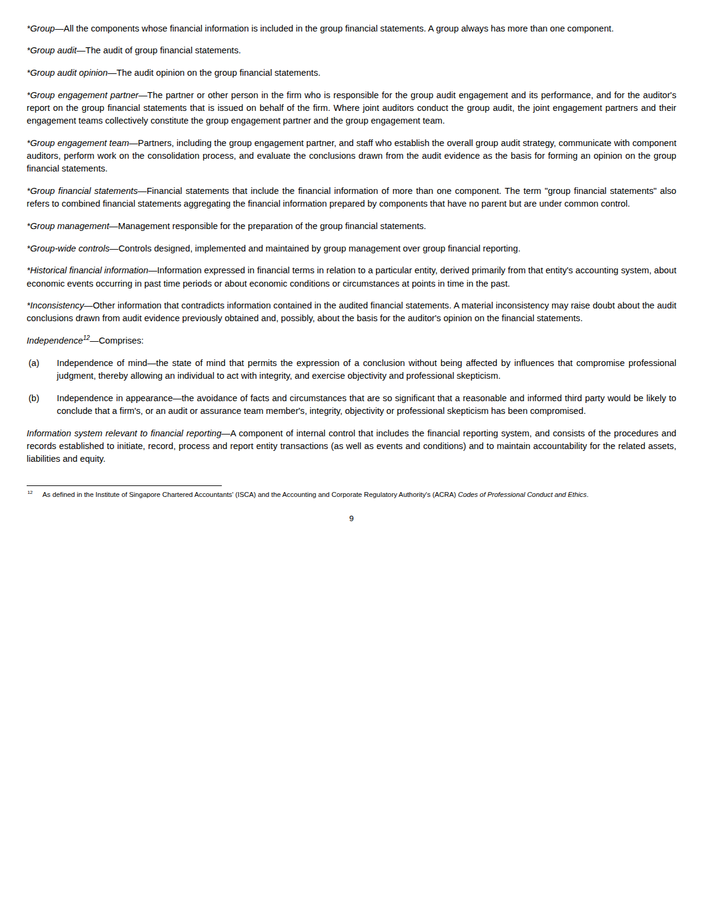*Group—All the components whose financial information is included in the group financial statements. A group always has more than one component.
*Group audit—The audit of group financial statements.
*Group audit opinion—The audit opinion on the group financial statements.
*Group engagement partner—The partner or other person in the firm who is responsible for the group audit engagement and its performance, and for the auditor's report on the group financial statements that is issued on behalf of the firm. Where joint auditors conduct the group audit, the joint engagement partners and their engagement teams collectively constitute the group engagement partner and the group engagement team.
*Group engagement team—Partners, including the group engagement partner, and staff who establish the overall group audit strategy, communicate with component auditors, perform work on the consolidation process, and evaluate the conclusions drawn from the audit evidence as the basis for forming an opinion on the group financial statements.
*Group financial statements—Financial statements that include the financial information of more than one component. The term "group financial statements" also refers to combined financial statements aggregating the financial information prepared by components that have no parent but are under common control.
*Group management—Management responsible for the preparation of the group financial statements.
*Group-wide controls—Controls designed, implemented and maintained by group management over group financial reporting.
*Historical financial information—Information expressed in financial terms in relation to a particular entity, derived primarily from that entity's accounting system, about economic events occurring in past time periods or about economic conditions or circumstances at points in time in the past.
*Inconsistency—Other information that contradicts information contained in the audited financial statements. A material inconsistency may raise doubt about the audit conclusions drawn from audit evidence previously obtained and, possibly, about the basis for the auditor's opinion on the financial statements.
Independence12—Comprises:
(a)
Independence of mind—the state of mind that permits the expression of a conclusion without being affected by influences that compromise professional judgment, thereby allowing an individual to act with integrity, and exercise objectivity and professional skepticism.
(b)
Independence in appearance—the avoidance of facts and circumstances that are so significant that a reasonable and informed third party would be likely to conclude that a firm's, or an audit or assurance team member's, integrity, objectivity or professional skepticism has been compromised.
Information system relevant to financial reporting—A component of internal control that includes the financial reporting system, and consists of the procedures and records established to initiate, record, process and report entity transactions (as well as events and conditions) and to maintain accountability for the related assets, liabilities and equity.
12
As defined in the Institute of Singapore Chartered Accountants' (ISCA) and the Accounting and Corporate Regulatory Authority's (ACRA) Codes of Professional Conduct and Ethics.
9